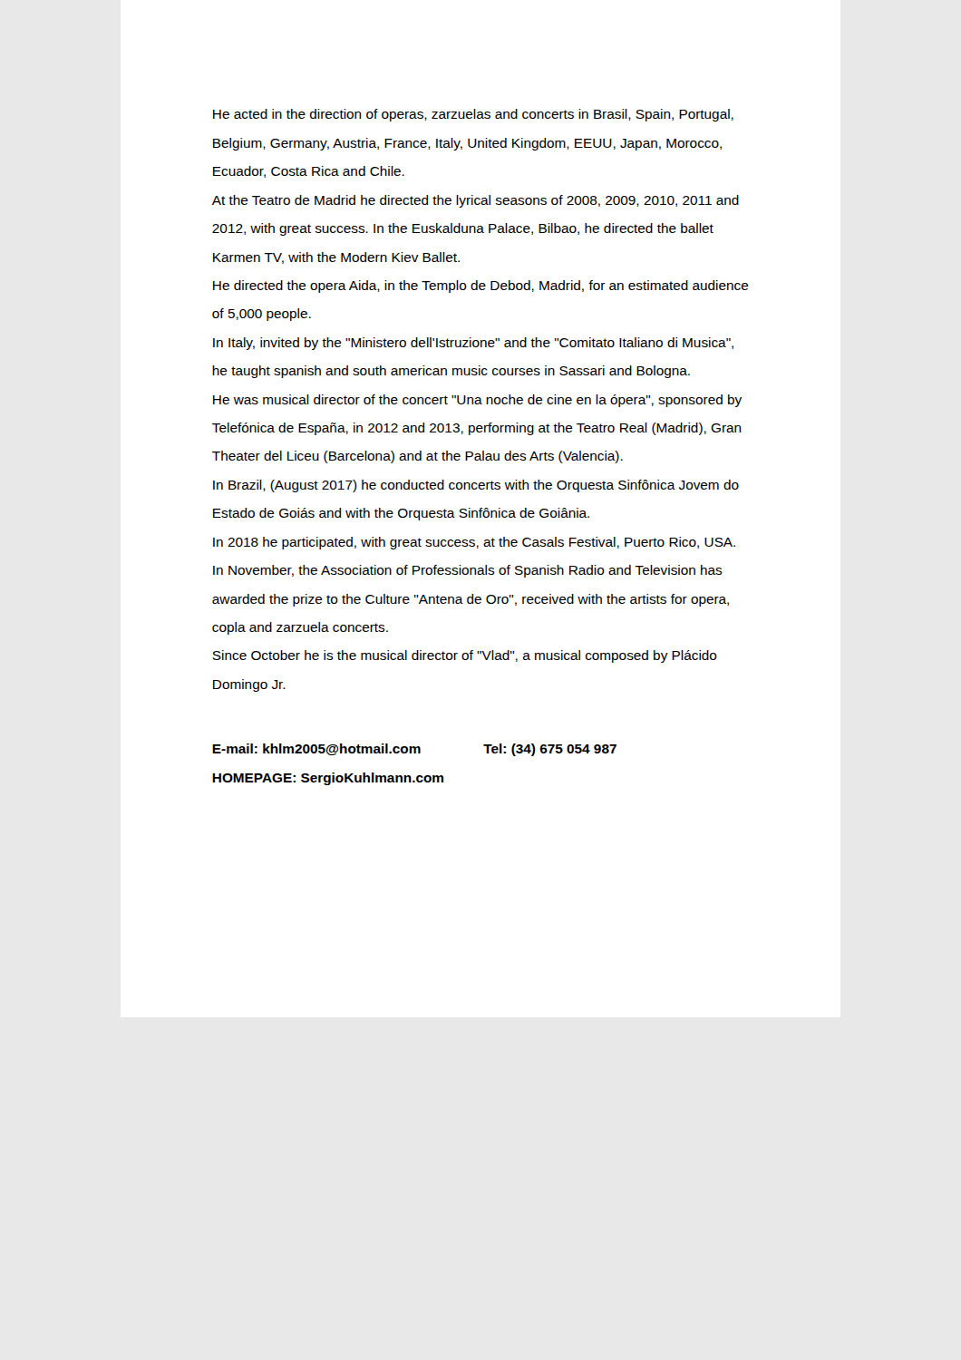He acted in the direction of operas, zarzuelas and concerts in Brasil, Spain, Portugal, Belgium, Germany, Austria, France, Italy, United Kingdom, EEUU, Japan, Morocco, Ecuador, Costa Rica and Chile.
At the Teatro de Madrid he directed the lyrical seasons of 2008, 2009, 2010, 2011 and 2012, with great success. In the Euskalduna Palace, Bilbao, he directed the ballet Karmen TV, with the Modern Kiev Ballet.
He directed the opera Aida, in the Templo de Debod, Madrid, for an estimated audience of 5,000 people.
In Italy, invited by the "Ministero dell'Istruzione" and the "Comitato Italiano di Musica", he taught spanish and south american music courses in Sassari and Bologna.
He was musical director of the concert "Una noche de cine en la ópera", sponsored by Telefónica de España, in 2012 and 2013, performing at the Teatro Real (Madrid), Gran Theater del Liceu (Barcelona) and at the Palau des Arts (Valencia).
In Brazil, (August 2017) he conducted concerts with the Orquesta Sinfônica Jovem do Estado de Goiás and with the Orquesta Sinfônica de Goiânia.
In 2018 he participated, with great success, at the Casals Festival, Puerto Rico, USA.
In November, the Association of Professionals of Spanish Radio and Television has awarded the prize to the Culture "Antena de Oro", received with the artists for opera, copla and zarzuela concerts.
Since October he is the musical director of "Vlad", a musical composed by Plácido Domingo Jr.
E-mail: khlm2005@hotmail.comTel: (34) 675 054 987
HOMEPAGE: SergioKuhlmann.com